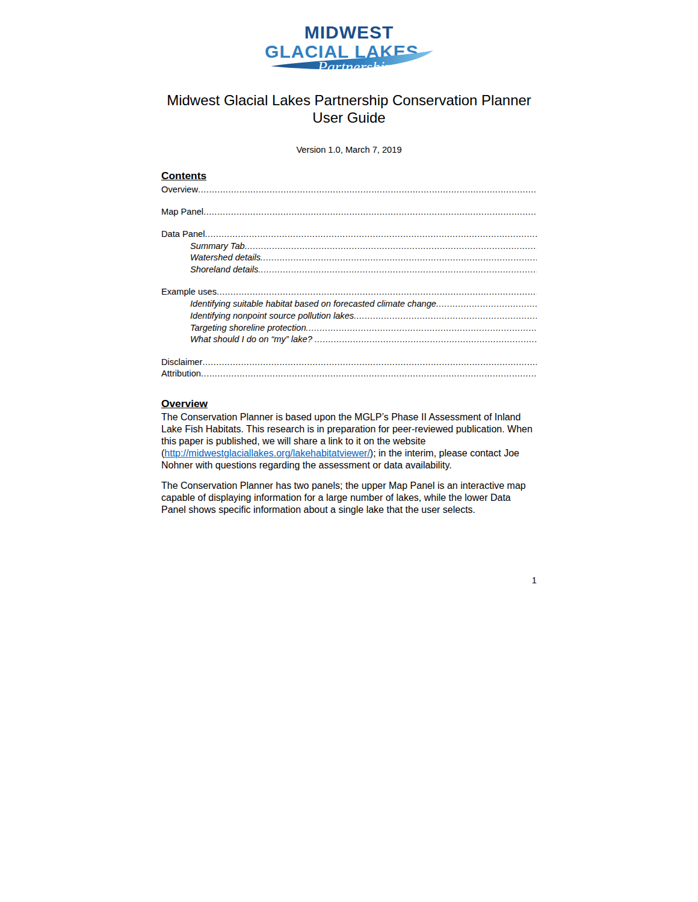MIDWEST GLACIAL LAKES Partnership
Midwest Glacial Lakes Partnership Conservation Planner
User Guide
Version 1.0, March 7, 2019
Contents
Overview................................................................................................................................................. 1
Map Panel............................................................................................................................................... 2
Data Panel............................................................................................................................................... 3
Summary Tab................................................................................................................................. 3
Watershed details....................................................................................................................... 6
Shoreland details......................................................................................................................... 7
Example uses.......................................................................................................................................... 7
Identifying suitable habitat based on forecasted climate change....................................... 7
Identifying nonpoint source pollution lakes......................................................................... 8
Targeting shoreline protection......................................................................................... 8
What should I do on “my” lake? ....................................................................................... 9
Disclaimer............................................................................................................................................... 9
Attribution............................................................................................................................................. 9
Overview
The Conservation Planner is based upon the MGLP’s Phase II Assessment of Inland Lake Fish Habitats. This research is in preparation for peer-reviewed publication. When this paper is published, we will share a link to it on the website (http://midwestglaciallakes.org/lakehabitatviewer/); in the interim, please contact Joe Nohner with questions regarding the assessment or data availability.
The Conservation Planner has two panels; the upper Map Panel is an interactive map capable of displaying information for a large number of lakes, while the lower Data Panel shows specific information about a single lake that the user selects.
1